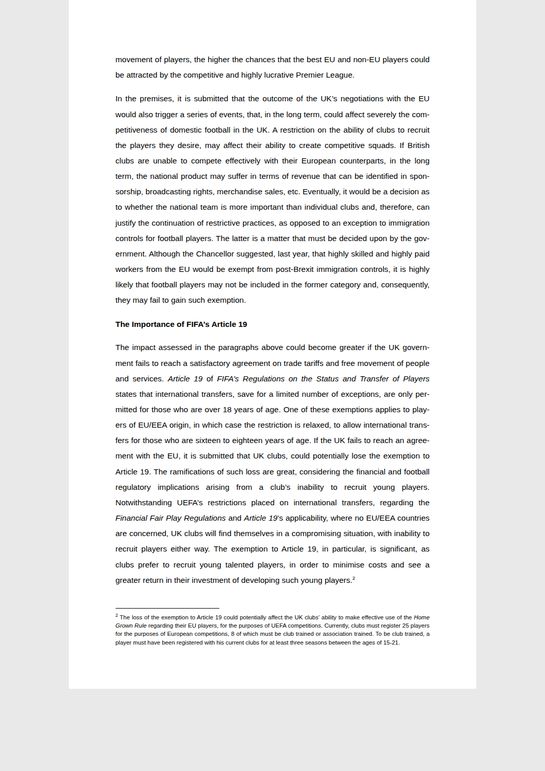movement of players, the higher the chances that the best EU and non-EU players could be attracted by the competitive and highly lucrative Premier League.
In the premises, it is submitted that the outcome of the UK’s negotiations with the EU would also trigger a series of events, that, in the long term, could affect severely the competitiveness of domestic football in the UK. A restriction on the ability of clubs to recruit the players they desire, may affect their ability to create competitive squads. If British clubs are unable to compete effectively with their European counterparts, in the long term, the national product may suffer in terms of revenue that can be identified in sponsorship, broadcasting rights, merchandise sales, etc. Eventually, it would be a decision as to whether the national team is more important than individual clubs and, therefore, can justify the continuation of restrictive practices, as opposed to an exception to immigration controls for football players. The latter is a matter that must be decided upon by the government. Although the Chancellor suggested, last year, that highly skilled and highly paid workers from the EU would be exempt from post-Brexit immigration controls, it is highly likely that football players may not be included in the former category and, consequently, they may fail to gain such exemption.
The Importance of FIFA’s Article 19
The impact assessed in the paragraphs above could become greater if the UK government fails to reach a satisfactory agreement on trade tariffs and free movement of people and services. Article 19 of FIFA’s Regulations on the Status and Transfer of Players states that international transfers, save for a limited number of exceptions, are only permitted for those who are over 18 years of age. One of these exemptions applies to players of EU/EEA origin, in which case the restriction is relaxed, to allow international transfers for those who are sixteen to eighteen years of age. If the UK fails to reach an agreement with the EU, it is submitted that UK clubs, could potentially lose the exemption to Article 19. The ramifications of such loss are great, considering the financial and football regulatory implications arising from a club’s inability to recruit young players. Notwithstanding UEFA’s restrictions placed on international transfers, regarding the Financial Fair Play Regulations and Article 19’s applicability, where no EU/EEA countries are concerned, UK clubs will find themselves in a compromising situation, with inability to recruit players either way. The exemption to Article 19, in particular, is significant, as clubs prefer to recruit young talented players, in order to minimise costs and see a greater return in their investment of developing such young players.2
2 The loss of the exemption to Article 19 could potentially affect the UK clubs’ ability to make effective use of the Home Grown Rule regarding their EU players, for the purposes of UEFA competitions. Currently, clubs must register 25 players for the purposes of European competitions, 8 of which must be club trained or association trained. To be club trained, a player must have been registered with his current clubs for at least three seasons between the ages of 15-21.